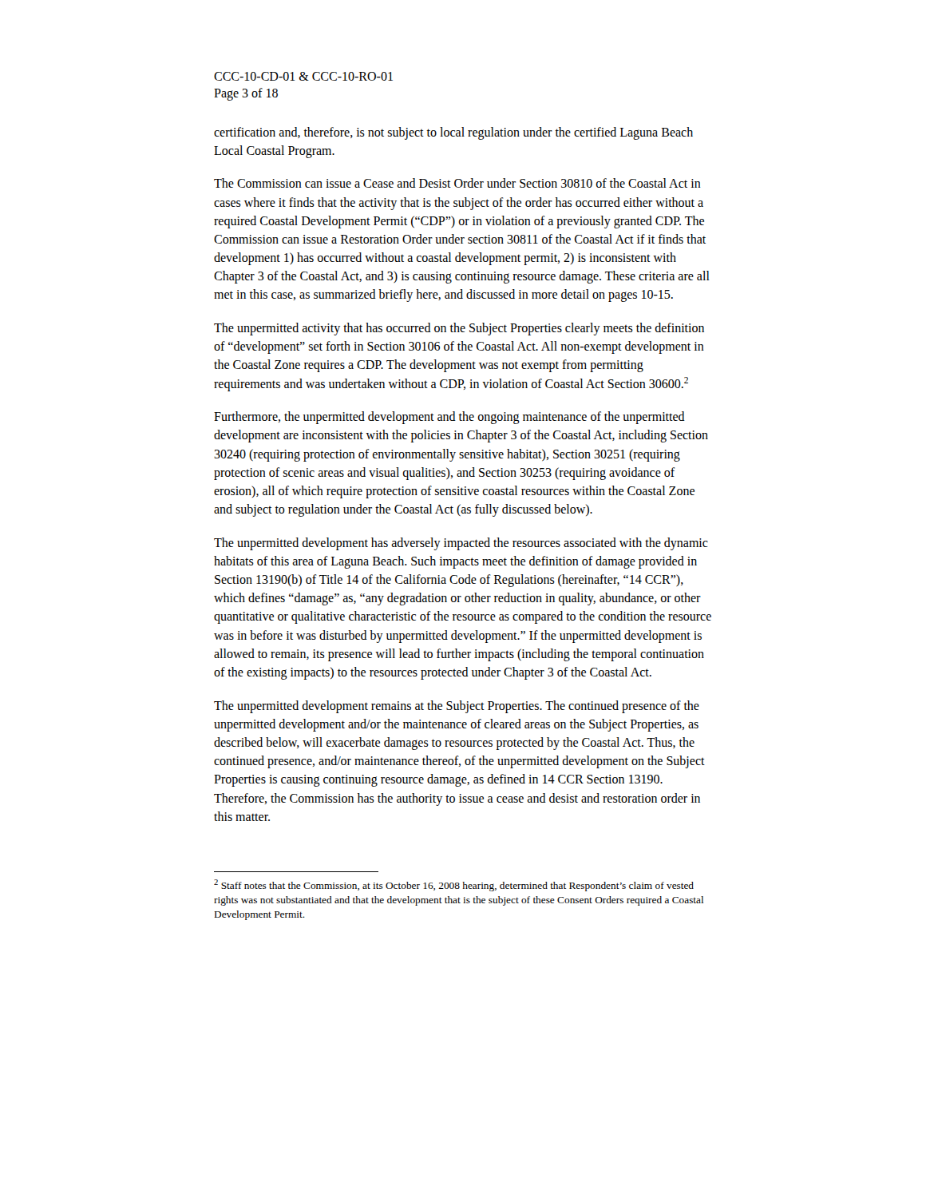CCC-10-CD-01 & CCC-10-RO-01
Page 3 of 18
certification and, therefore, is not subject to local regulation under the certified Laguna Beach Local Coastal Program.
The Commission can issue a Cease and Desist Order under Section 30810 of the Coastal Act in cases where it finds that the activity that is the subject of the order has occurred either without a required Coastal Development Permit (“CDP”) or in violation of a previously granted CDP. The Commission can issue a Restoration Order under section 30811 of the Coastal Act if it finds that development 1) has occurred without a coastal development permit, 2) is inconsistent with Chapter 3 of the Coastal Act, and 3) is causing continuing resource damage. These criteria are all met in this case, as summarized briefly here, and discussed in more detail on pages 10-15.
The unpermitted activity that has occurred on the Subject Properties clearly meets the definition of “development” set forth in Section 30106 of the Coastal Act. All non-exempt development in the Coastal Zone requires a CDP. The development was not exempt from permitting requirements and was undertaken without a CDP, in violation of Coastal Act Section 30600.2
Furthermore, the unpermitted development and the ongoing maintenance of the unpermitted development are inconsistent with the policies in Chapter 3 of the Coastal Act, including Section 30240 (requiring protection of environmentally sensitive habitat), Section 30251 (requiring protection of scenic areas and visual qualities), and Section 30253 (requiring avoidance of erosion), all of which require protection of sensitive coastal resources within the Coastal Zone and subject to regulation under the Coastal Act (as fully discussed below).
The unpermitted development has adversely impacted the resources associated with the dynamic habitats of this area of Laguna Beach. Such impacts meet the definition of damage provided in Section 13190(b) of Title 14 of the California Code of Regulations (hereinafter, “14 CCR”), which defines “damage” as, “any degradation or other reduction in quality, abundance, or other quantitative or qualitative characteristic of the resource as compared to the condition the resource was in before it was disturbed by unpermitted development.” If the unpermitted development is allowed to remain, its presence will lead to further impacts (including the temporal continuation of the existing impacts) to the resources protected under Chapter 3 of the Coastal Act.
The unpermitted development remains at the Subject Properties. The continued presence of the unpermitted development and/or the maintenance of cleared areas on the Subject Properties, as described below, will exacerbate damages to resources protected by the Coastal Act. Thus, the continued presence, and/or maintenance thereof, of the unpermitted development on the Subject Properties is causing continuing resource damage, as defined in 14 CCR Section 13190. Therefore, the Commission has the authority to issue a cease and desist and restoration order in this matter.
2 Staff notes that the Commission, at its October 16, 2008 hearing, determined that Respondent’s claim of vested rights was not substantiated and that the development that is the subject of these Consent Orders required a Coastal Development Permit.